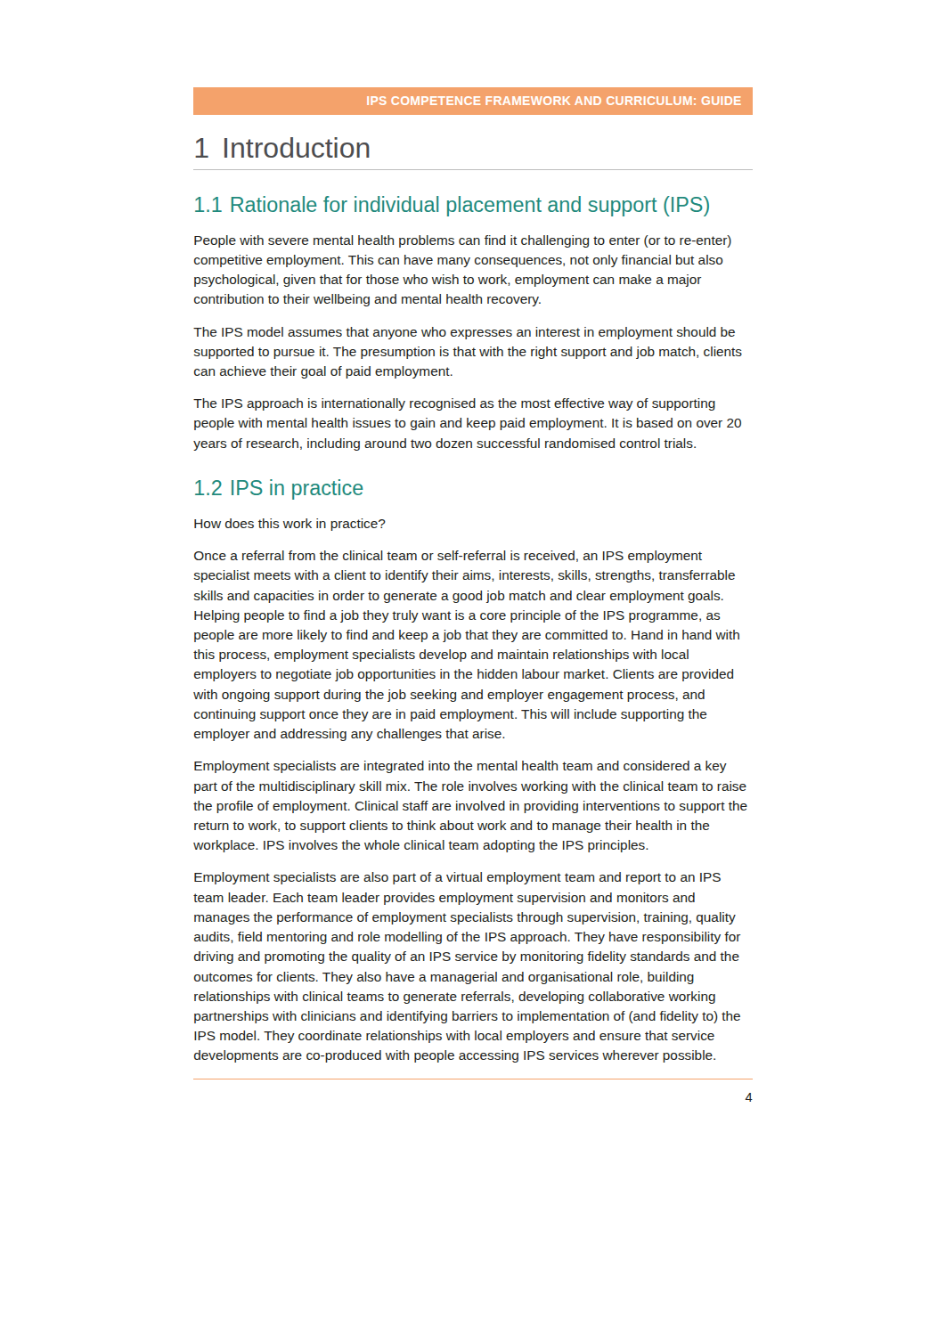IPS COMPETENCE FRAMEWORK AND CURRICULUM: GUIDE
1 Introduction
1.1 Rationale for individual placement and support (IPS)
People with severe mental health problems can find it challenging to enter (or to re-enter) competitive employment. This can have many consequences, not only financial but also psychological, given that for those who wish to work, employment can make a major contribution to their wellbeing and mental health recovery.
The IPS model assumes that anyone who expresses an interest in employment should be supported to pursue it. The presumption is that with the right support and job match, clients can achieve their goal of paid employment.
The IPS approach is internationally recognised as the most effective way of supporting people with mental health issues to gain and keep paid employment. It is based on over 20 years of research, including around two dozen successful randomised control trials.
1.2 IPS in practice
How does this work in practice?
Once a referral from the clinical team or self-referral is received, an IPS employment specialist meets with a client to identify their aims, interests, skills, strengths, transferrable skills and capacities in order to generate a good job match and clear employment goals. Helping people to find a job they truly want is a core principle of the IPS programme, as people are more likely to find and keep a job that they are committed to. Hand in hand with this process, employment specialists develop and maintain relationships with local employers to negotiate job opportunities in the hidden labour market. Clients are provided with ongoing support during the job seeking and employer engagement process, and continuing support once they are in paid employment. This will include supporting the employer and addressing any challenges that arise.
Employment specialists are integrated into the mental health team and considered a key part of the multidisciplinary skill mix. The role involves working with the clinical team to raise the profile of employment. Clinical staff are involved in providing interventions to support the return to work, to support clients to think about work and to manage their health in the workplace. IPS involves the whole clinical team adopting the IPS principles.
Employment specialists are also part of a virtual employment team and report to an IPS team leader. Each team leader provides employment supervision and monitors and manages the performance of employment specialists through supervision, training, quality audits, field mentoring and role modelling of the IPS approach. They have responsibility for driving and promoting the quality of an IPS service by monitoring fidelity standards and the outcomes for clients. They also have a managerial and organisational role, building relationships with clinical teams to generate referrals, developing collaborative working partnerships with clinicians and identifying barriers to implementation of (and fidelity to) the IPS model. They coordinate relationships with local employers and ensure that service developments are co-produced with people accessing IPS services wherever possible.
4